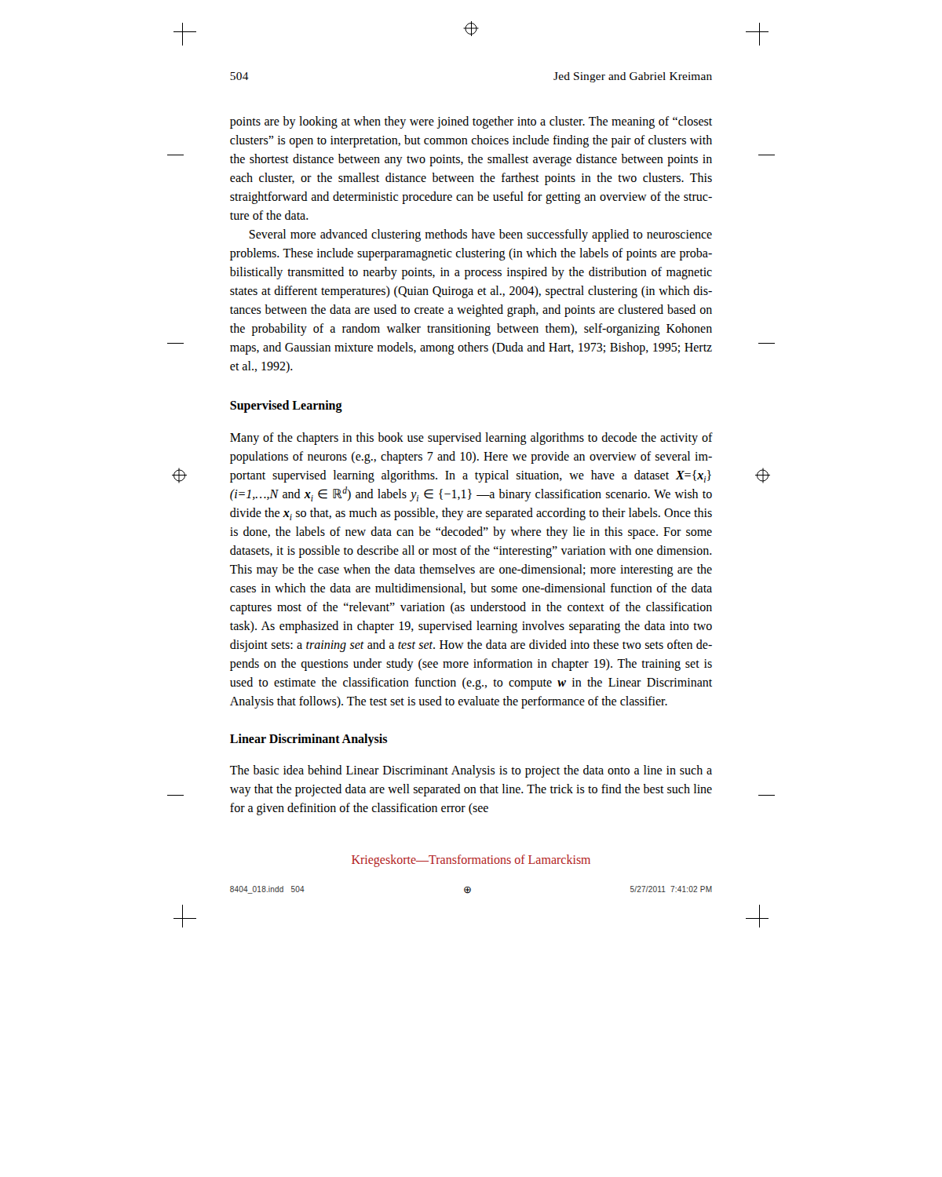504 Jed Singer and Gabriel Kreiman
points are by looking at when they were joined together into a cluster. The meaning of “closest clusters” is open to interpretation, but common choices include finding the pair of clusters with the shortest distance between any two points, the smallest average distance between points in each cluster, or the smallest distance between the farthest points in the two clusters. This straightforward and deterministic procedure can be useful for getting an overview of the structure of the data.
Several more advanced clustering methods have been successfully applied to neuroscience problems. These include superparamagnetic clustering (in which the labels of points are probabilistically transmitted to nearby points, in a process inspired by the distribution of magnetic states at different temperatures) (Quian Quiroga et al., 2004), spectral clustering (in which distances between the data are used to create a weighted graph, and points are clustered based on the probability of a random walker transitioning between them), self-organizing Kohonen maps, and Gaussian mixture models, among others (Duda and Hart, 1973; Bishop, 1995; Hertz et al., 1992).
Supervised Learning
Many of the chapters in this book use supervised learning algorithms to decode the activity of populations of neurons (e.g., chapters 7 and 10). Here we provide an overview of several important supervised learning algorithms. In a typical situation, we have a dataset X={xi} (i=1,…,N and xi ∈ ℝd) and labels yi ∈ {−1,1} —a binary classification scenario. We wish to divide the xi so that, as much as possible, they are separated according to their labels. Once this is done, the labels of new data can be “decoded” by where they lie in this space. For some datasets, it is possible to describe all or most of the “interesting” variation with one dimension. This may be the case when the data themselves are one-dimensional; more interesting are the cases in which the data are multidimensional, but some one-dimensional function of the data captures most of the “relevant” variation (as understood in the context of the classification task). As emphasized in chapter 19, supervised learning involves separating the data into two disjoint sets: a training set and a test set. How the data are divided into these two sets often depends on the questions under study (see more information in chapter 19). The training set is used to estimate the classification function (e.g., to compute w in the Linear Discriminant Analysis that follows). The test set is used to evaluate the performance of the classifier.
Linear Discriminant Analysis
The basic idea behind Linear Discriminant Analysis is to project the data onto a line in such a way that the projected data are well separated on that line. The trick is to find the best such line for a given definition of the classification error (see
Kriegeskorte—Transformations of Lamarckism
8404_018.indd 504 ⊕ 5/27/2011 7:41:02 PM